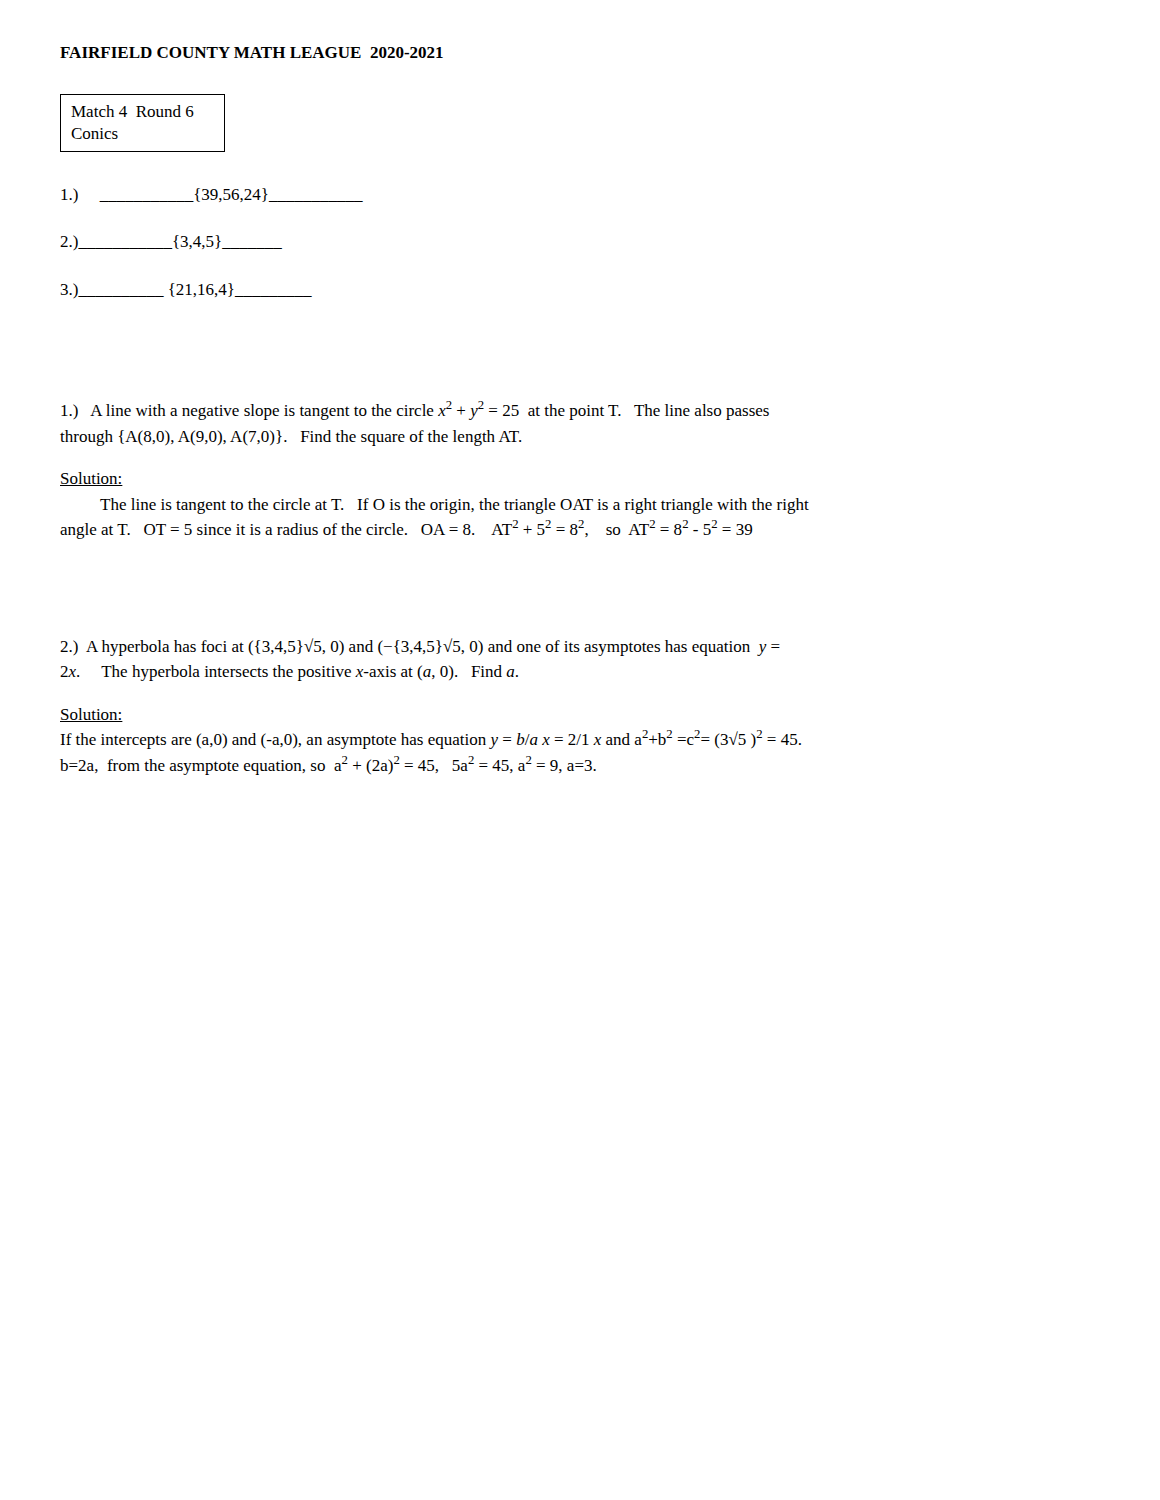FAIRFIELD COUNTY MATH LEAGUE 2020-2021
Match 4 Round 6
Conics
1.) ___________{39,56,24}___________
2.)___________{3,4,5}_______
3.)__________ {21,16,4}_________
1.) A line with a negative slope is tangent to the circle x2 + y2 = 25 at the point T. The line also passes through {A(8,0), A(9,0), A(7,0)}. Find the square of the length AT.
Solution:
The line is tangent to the circle at T. If O is the origin, the triangle OAT is a right triangle with the right angle at T. OT = 5 since it is a radius of the circle. OA = 8. AT2 + 52 = 82, so AT2 = 82 - 52 = 39
2.) A hyperbola has foci at ({3,4,5}√5, 0) and (−{3,4,5}√5, 0) and one of its asymptotes has equation y = 2x. The hyperbola intersects the positive x-axis at (a, 0). Find a.
Solution:
If the intercepts are (a,0) and (-a,0), an asymptote has equation y = b/a x = 2/1 x and a2+b2 =c2= (3√5 )2 = 45. b=2a, from the asymptote equation, so a2 + (2a)2 = 45, 5a2 = 45, a2 = 9, a=3.